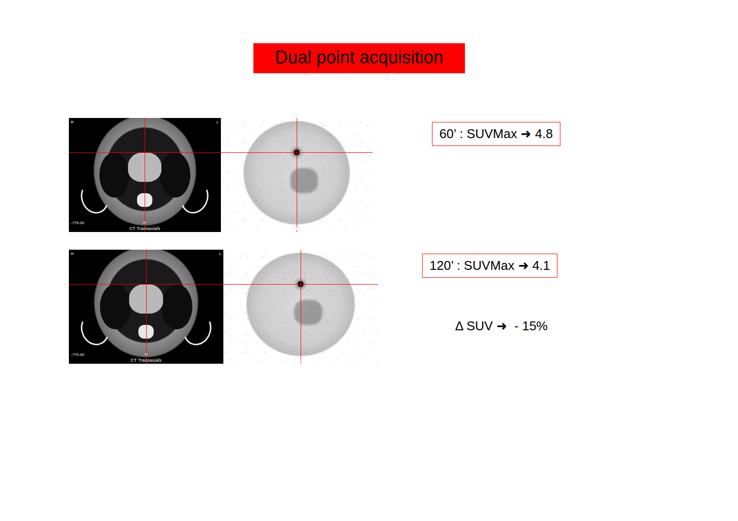Dual point acquisition
R
L
P
-770.00
CT Transaxials
R
L
-770.00
PET Transaxials
R
L
P
-770.00
CT Transaxials
R
L
-770.00
PET Transaxials
60’ : SUVMax ➜ 4.8
120’ : SUVMax ➜ 4.1
Δ SUV ➜ - 15%